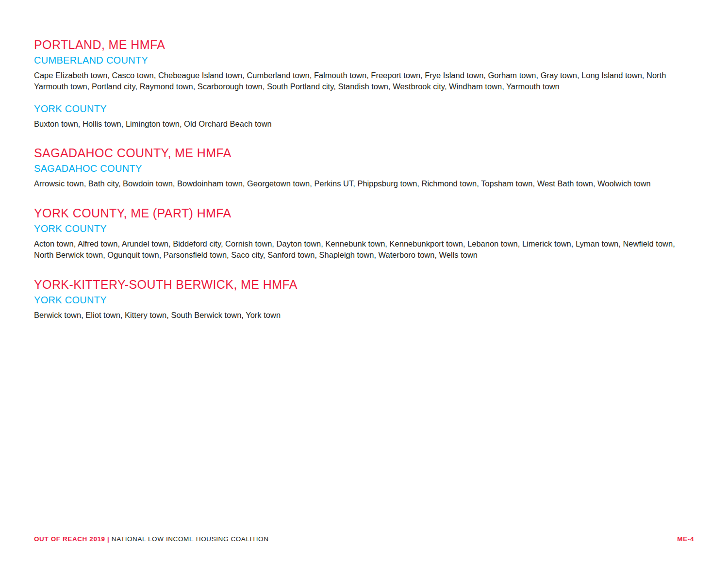Portland, ME HMFA
Cumberland County
Cape Elizabeth town, Casco town, Chebeague Island town, Cumberland town, Falmouth town, Freeport town, Frye Island town, Gorham town, Gray town, Long Island town, North Yarmouth town, Portland city, Raymond town, Scarborough town, South Portland city, Standish town, Westbrook city, Windham town, Yarmouth town
York County
Buxton town, Hollis town, Limington town, Old Orchard Beach town
Sagadahoc County, ME HMFA
Sagadahoc County
Arrowsic town, Bath city, Bowdoin town, Bowdoinham town, Georgetown town, Perkins UT, Phippsburg town, Richmond town, Topsham town, West Bath town, Woolwich town
York County, ME (part) HMFA
York County
Acton town, Alfred town, Arundel town, Biddeford city, Cornish town, Dayton town, Kennebunk town, Kennebunkport town, Lebanon town, Limerick town, Lyman town, Newfield town, North Berwick town, Ogunquit town, Parsonsfield town, Saco city, Sanford town, Shapleigh town, Waterboro town, Wells town
York-Kittery-South Berwick, ME HMFA
York County
Berwick town, Eliot town, Kittery town, South Berwick town, York town
OUT OF REACH 2019 | NATIONAL LOW INCOME HOUSING COALITION
ME-4